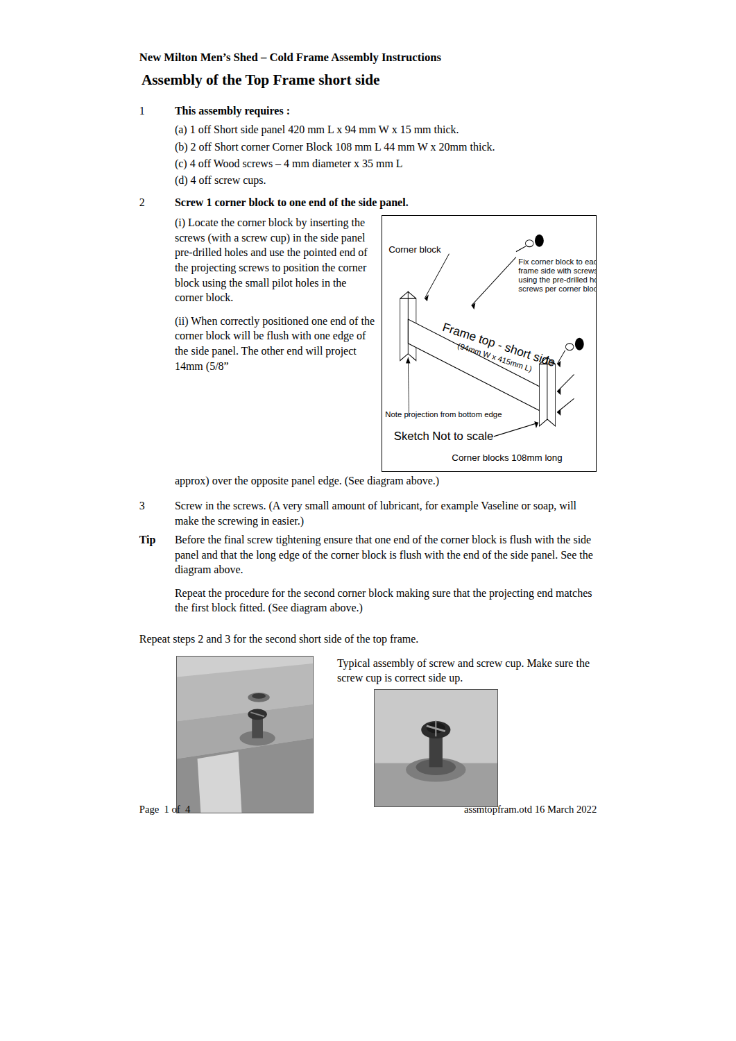New Milton Men’s Shed – Cold Frame Assembly Instructions
Assembly of the Top Frame short side
1
This assembly requires :
(a) 1 off Short side panel 420 mm L x 94 mm W x 15 mm thick.
(b) 2 off Short corner Corner Block 108 mm L 44 mm W x 20mm thick.
(c) 4 off Wood screws – 4 mm diameter x 35 mm L
(d) 4 off screw cups.
2
Screw 1 corner block to one end of the side panel.
(i) Locate the corner block by inserting the screws (with a screw cup) in the side panel pre-drilled holes and use the pointed end of the projecting screws to position the corner block using the small pilot holes in the corner block.
(ii) When correctly positioned one end of the corner block will be flush with one edge of the side panel. The other end will project 14mm (5/8”
Corner block
Fix corner block to each end of frame side with screws and caps using the pre-drilled holes. Use 2 screws per corner block.
Frame top - short side (94mm W x 415mm L)
Note projection from bottom edge
Sketch Not to scale
Corner blocks 108mm long
approx) over the opposite panel edge. (See diagram above.)
3
Screw in the screws. (A very small amount of lubricant, for example Vaseline or soap, will make the screwing in easier.)
Tip
Before the final screw tightening ensure that one end of the corner block is flush with the side panel and that the long edge of the corner block is flush with the end of the side panel. See the diagram above.
Repeat the procedure for the second corner block making sure that the projecting end matches the first block fitted. (See diagram above.)
Repeat steps 2 and 3 for the second short side of the top frame.
Typical assembly of screw and screw cup. Make sure the screw cup is correct side up.
Page 1 of 4 assmtopfram.otd 16 March 2022